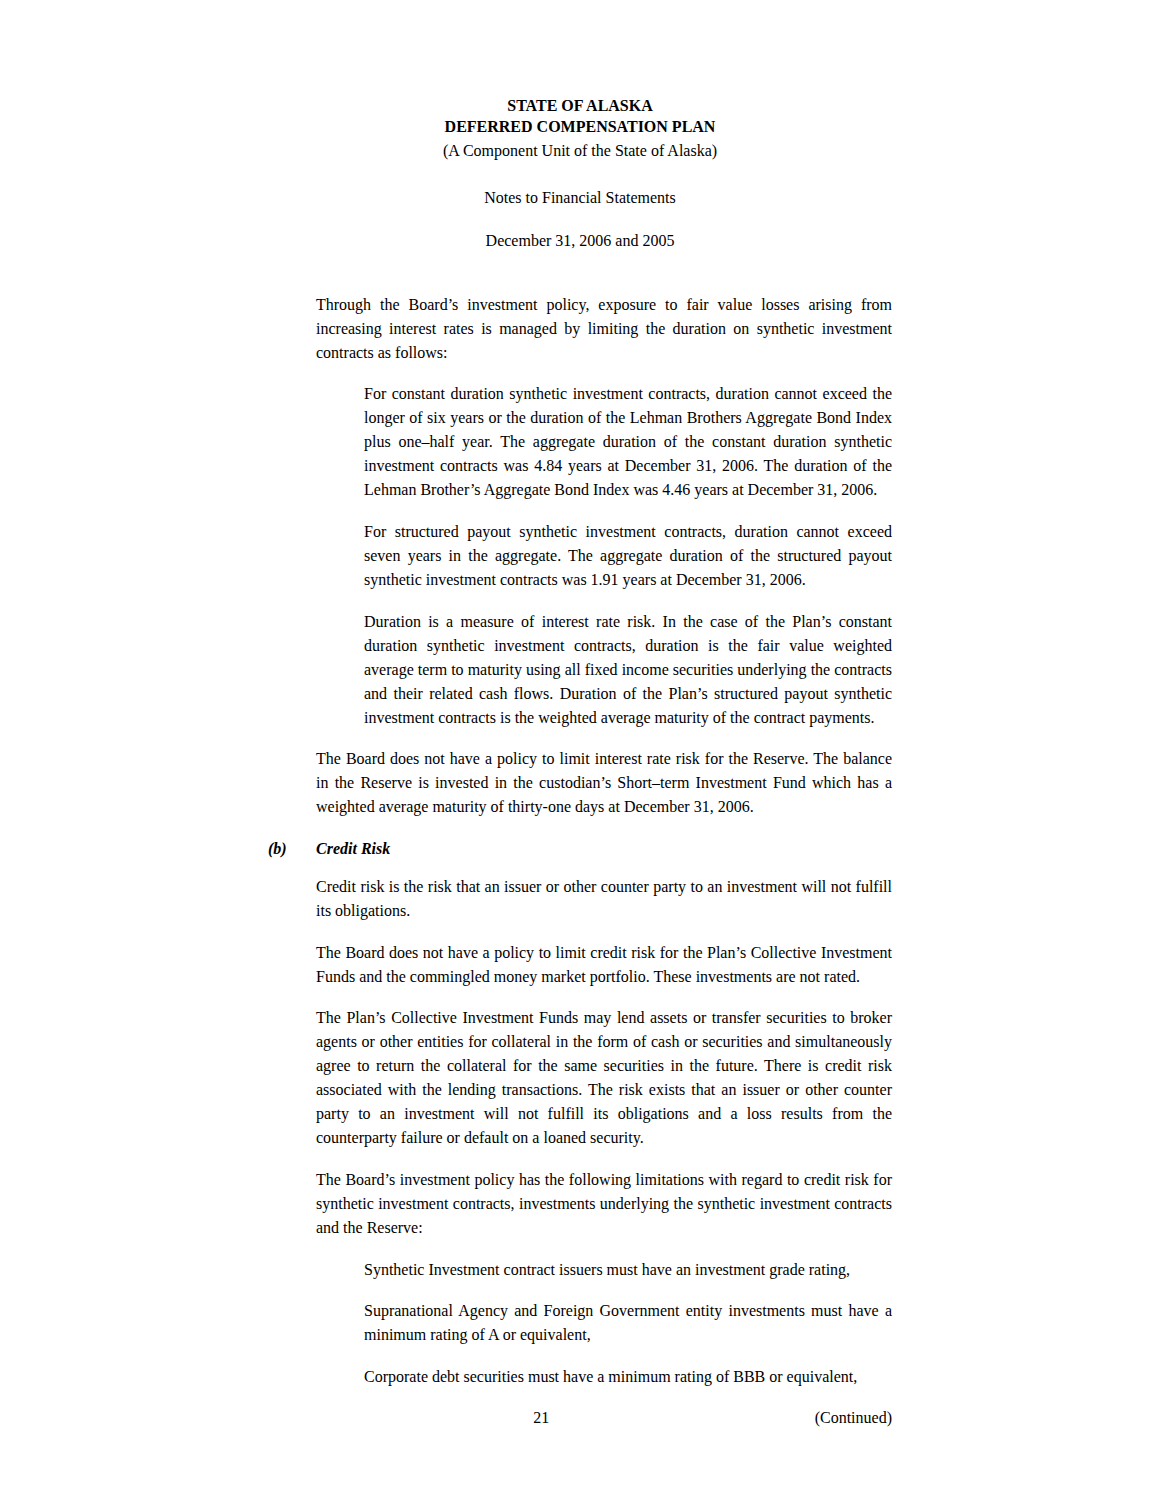State of Alaska
Deferred Compensation Plan
(A Component Unit of the State of Alaska)
Notes to Financial Statements
December 31, 2006 and 2005
Through the Board’s investment policy, exposure to fair value losses arising from increasing interest rates is managed by limiting the duration on synthetic investment contracts as follows:
For constant duration synthetic investment contracts, duration cannot exceed the longer of six years or the duration of the Lehman Brothers Aggregate Bond Index plus one–half year. The aggregate duration of the constant duration synthetic investment contracts was 4.84 years at December 31, 2006. The duration of the Lehman Brother’s Aggregate Bond Index was 4.46 years at December 31, 2006.
For structured payout synthetic investment contracts, duration cannot exceed seven years in the aggregate. The aggregate duration of the structured payout synthetic investment contracts was 1.91 years at December 31, 2006.
Duration is a measure of interest rate risk. In the case of the Plan’s constant duration synthetic investment contracts, duration is the fair value weighted average term to maturity using all fixed income securities underlying the contracts and their related cash flows. Duration of the Plan’s structured payout synthetic investment contracts is the weighted average maturity of the contract payments.
The Board does not have a policy to limit interest rate risk for the Reserve. The balance in the Reserve is invested in the custodian’s Short–term Investment Fund which has a weighted average maturity of thirty-one days at December 31, 2006.
(b) Credit Risk
Credit risk is the risk that an issuer or other counter party to an investment will not fulfill its obligations.
The Board does not have a policy to limit credit risk for the Plan’s Collective Investment Funds and the commingled money market portfolio. These investments are not rated.
The Plan’s Collective Investment Funds may lend assets or transfer securities to broker agents or other entities for collateral in the form of cash or securities and simultaneously agree to return the collateral for the same securities in the future. There is credit risk associated with the lending transactions. The risk exists that an issuer or other counter party to an investment will not fulfill its obligations and a loss results from the counterparty failure or default on a loaned security.
The Board’s investment policy has the following limitations with regard to credit risk for synthetic investment contracts, investments underlying the synthetic investment contracts and the Reserve:
Synthetic Investment contract issuers must have an investment grade rating,
Supranational Agency and Foreign Government entity investments must have a minimum rating of A or equivalent,
Corporate debt securities must have a minimum rating of BBB or equivalent,
21 (Continued)